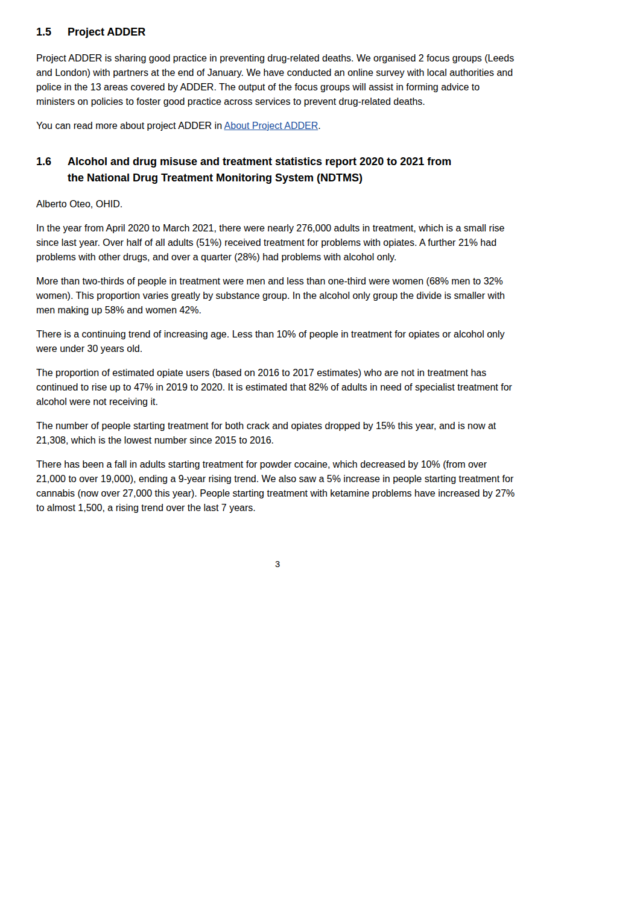1.5 Project ADDER
Project ADDER is sharing good practice in preventing drug-related deaths. We organised 2 focus groups (Leeds and London) with partners at the end of January. We have conducted an online survey with local authorities and police in the 13 areas covered by ADDER. The output of the focus groups will assist in forming advice to ministers on policies to foster good practice across services to prevent drug-related deaths.
You can read more about project ADDER in About Project ADDER.
1.6 Alcohol and drug misuse and treatment statistics report 2020 to 2021 from the National Drug Treatment Monitoring System (NDTMS)
Alberto Oteo, OHID.
In the year from April 2020 to March 2021, there were nearly 276,000 adults in treatment, which is a small rise since last year. Over half of all adults (51%) received treatment for problems with opiates. A further 21% had problems with other drugs, and over a quarter (28%) had problems with alcohol only.
More than two-thirds of people in treatment were men and less than one-third were women (68% men to 32% women). This proportion varies greatly by substance group. In the alcohol only group the divide is smaller with men making up 58% and women 42%.
There is a continuing trend of increasing age. Less than 10% of people in treatment for opiates or alcohol only were under 30 years old.
The proportion of estimated opiate users (based on 2016 to 2017 estimates) who are not in treatment has continued to rise up to 47% in 2019 to 2020. It is estimated that 82% of adults in need of specialist treatment for alcohol were not receiving it.
The number of people starting treatment for both crack and opiates dropped by 15% this year, and is now at 21,308, which is the lowest number since 2015 to 2016.
There has been a fall in adults starting treatment for powder cocaine, which decreased by 10% (from over 21,000 to over 19,000), ending a 9-year rising trend. We also saw a 5% increase in people starting treatment for cannabis (now over 27,000 this year). People starting treatment with ketamine problems have increased by 27% to almost 1,500, a rising trend over the last 7 years.
3